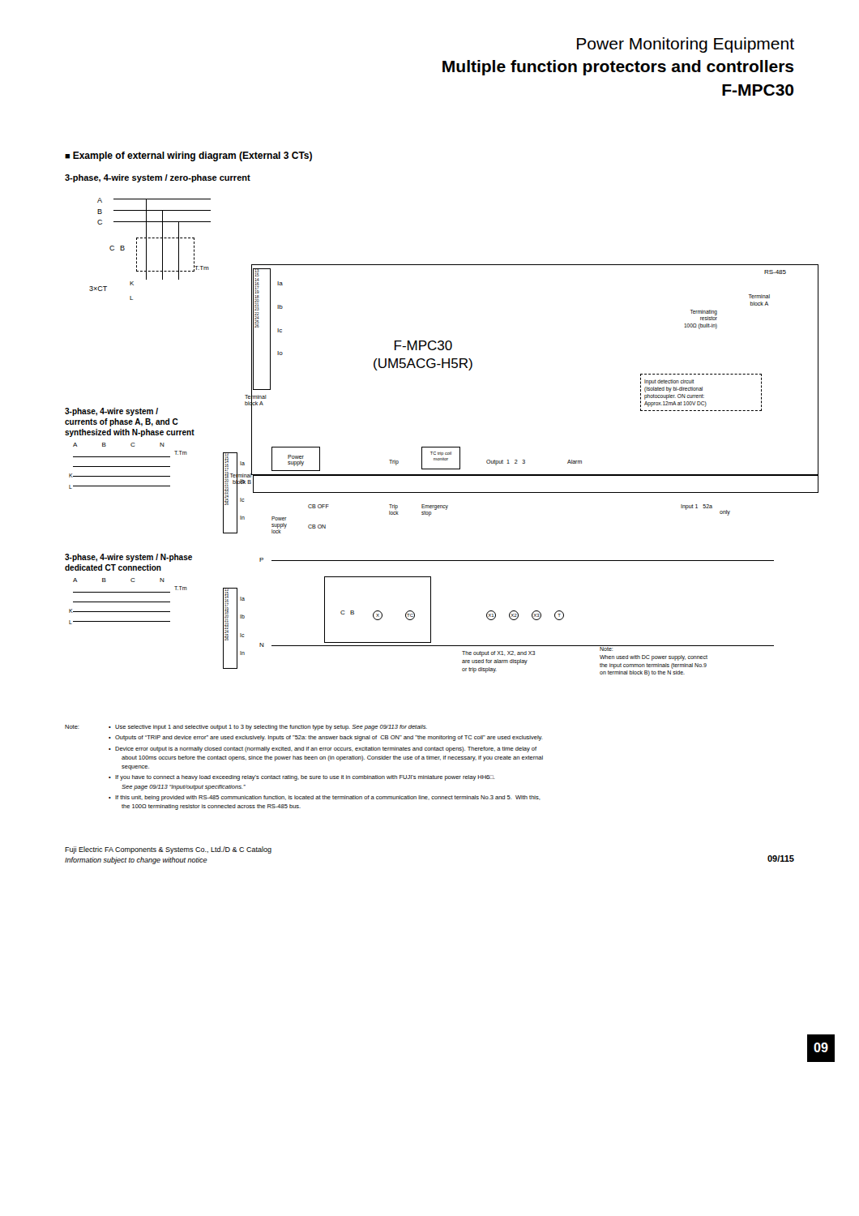Power Monitoring Equipment
Multiple function protectors and controllers
F-MPC30
■Example of external wiring diagram (External 3 CTs)
3-phase, 4-wire system / zero-phase current
A
B
C
C B
3×CT
T.Tm
K
L
F-MPC30
(UM5ACG-H5R)
RS-485
Terminal
block A
Terminating
resistor
100Ω (built-in)
Input detection circuit
(Isolated by bi-directional
photocoupler. ON current:
Approx.12mA at 100V DC)
13
15
14
16
17
19
18
20
21
23
22
24
25
26
Terminal
block A
Ia
Ib
Ic
Io
Terminal
block B
Power
supply
Trip
TC trip coil
monitor
Output 1 2 3
Alarm
3-phase, 4-wire system /
currents of phase A, B, and C
synthesized with N-phase current
A B C N
T.Tm
K
L
13
15
14
16
17
19
18
20
21
23
22
24
25
26
Ia
Ib
Ic
In
3-phase, 4-wire system / N-phase
dedicated CT connection
A B C N
T.Tm
K
L
13
15
14
16
17
19
18
20
21
23
22
24
25
26
Ia
Ib
Ic
In
CB OFF
CB ON
Power
supply
lock
Trip
lock
Emergency
stop
Input 1 52a
only
P
N
C B
X
TC
X1
X2
X3
T
The output of X1, X2, and X3
are used for alarm display
or trip display.
Note:
When used with DC power supply, connect
the input common terminals (terminal No.9
on terminal block B) to the N side.
| Note: | Use selective input 1 and selective output 1 to 3 by selecting the function type by setup. See page 09/113 for details. Outputs of “TRIP and device error” are used exclusively. Inputs of "52a: the answer back signal of CB ON" and "the monitoring of TC coil" are used exclusively. Device error output is a normally closed contact (normally excited, and if an error occurs, excitation terminates and contact opens). Therefore, a time delay of about 100ms occurs before the contact opens, since the power has been on (in operation). Consider the use of a timer, if necessary, if you create an external sequence. If you have to connect a heavy load exceeding relay's contact rating, be sure to use it in combination with FUJI's miniature power relay HH6□. See page 09/113 “Input/output specifications.” If this unit, being provided with RS-485 communication function, is located at the termination of a communication line, connect terminals No.3 and 5. With this, the 100Ω terminating resistor is connected across the RS-485 bus. |
09
Fuji Electric FA Components & Systems Co., Ltd./D & C Catalog
Information subject to change without notice
09/115